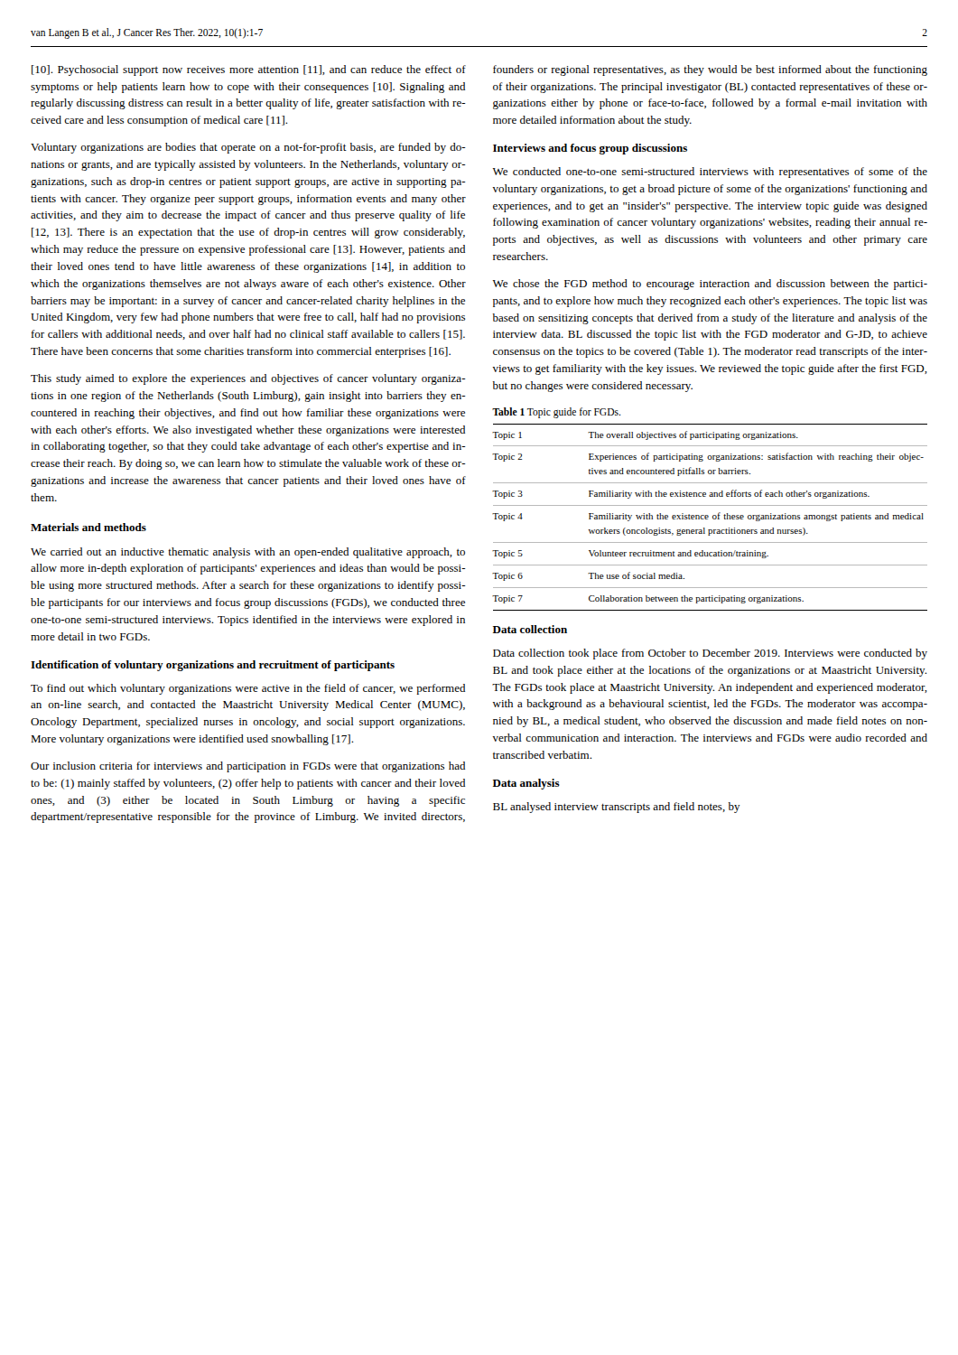van Langen B et al., J Cancer Res Ther. 2022, 10(1):1-7 2
[10]. Psychosocial support now receives more attention [11], and can reduce the effect of symptoms or help patients learn how to cope with their consequences [10]. Signaling and regularly discussing distress can result in a better quality of life, greater satisfaction with received care and less consumption of medical care [11].
Voluntary organizations are bodies that operate on a not-for-profit basis, are funded by donations or grants, and are typically assisted by volunteers. In the Netherlands, voluntary organizations, such as drop-in centres or patient support groups, are active in supporting patients with cancer. They organize peer support groups, information events and many other activities, and they aim to decrease the impact of cancer and thus preserve quality of life [12, 13]. There is an expectation that the use of drop-in centres will grow considerably, which may reduce the pressure on expensive professional care [13]. However, patients and their loved ones tend to have little awareness of these organizations [14], in addition to which the organizations themselves are not always aware of each other's existence. Other barriers may be important: in a survey of cancer and cancer-related charity helplines in the United Kingdom, very few had phone numbers that were free to call, half had no provisions for callers with additional needs, and over half had no clinical staff available to callers [15]. There have been concerns that some charities transform into commercial enterprises [16].
This study aimed to explore the experiences and objectives of cancer voluntary organizations in one region of the Netherlands (South Limburg), gain insight into barriers they encountered in reaching their objectives, and find out how familiar these organizations were with each other's efforts. We also investigated whether these organizations were interested in collaborating together, so that they could take advantage of each other's expertise and increase their reach. By doing so, we can learn how to stimulate the valuable work of these organizations and increase the awareness that cancer patients and their loved ones have of them.
Materials and methods
We carried out an inductive thematic analysis with an open-ended qualitative approach, to allow more in-depth exploration of participants' experiences and ideas than would be possible using more structured methods. After a search for these organizations to identify possible participants for our interviews and focus group discussions (FGDs), we conducted three one-to-one semi-structured interviews. Topics identified in the interviews were explored in more detail in two FGDs.
Identification of voluntary organizations and recruitment of participants
To find out which voluntary organizations were active in the field of cancer, we performed an on-line search, and contacted the Maastricht University Medical Center (MUMC), Oncology Department, specialized nurses in oncology, and social support organizations. More voluntary organizations were identified used snowballing [17].
Our inclusion criteria for interviews and participation in FGDs were that organizations had to be: (1) mainly staffed by volunteers, (2) offer help to patients with cancer and their loved ones, and (3) either be located in South Limburg or having a specific department/representative responsible for the province of Limburg. We invited directors, founders or regional representatives, as they would be best informed about the functioning of their organizations. The principal investigator (BL) contacted representatives of these organizations either by phone or face-to-face, followed by a formal e-mail invitation with more detailed information about the study.
Interviews and focus group discussions
We conducted one-to-one semi-structured interviews with representatives of some of the voluntary organizations, to get a broad picture of some of the organizations' functioning and experiences, and to get an "insider's" perspective. The interview topic guide was designed following examination of cancer voluntary organizations' websites, reading their annual reports and objectives, as well as discussions with volunteers and other primary care researchers.
We chose the FGD method to encourage interaction and discussion between the participants, and to explore how much they recognized each other's experiences. The topic list was based on sensitizing concepts that derived from a study of the literature and analysis of the interview data. BL discussed the topic list with the FGD moderator and G-JD, to achieve consensus on the topics to be covered (Table 1). The moderator read transcripts of the interviews to get familiarity with the key issues. We reviewed the topic guide after the first FGD, but no changes were considered necessary.
Table 1 Topic guide for FGDs.
| Topic 1 | The overall objectives of participating organizations. |
| Topic 2 | Experiences of participating organizations: satisfaction with reaching their objectives and encountered pitfalls or barriers. |
| Topic 3 | Familiarity with the existence and efforts of each other's organizations. |
| Topic 4 | Familiarity with the existence of these organizations amongst patients and medical workers (oncologists, general practitioners and nurses). |
| Topic 5 | Volunteer recruitment and education/training. |
| Topic 6 | The use of social media. |
| Topic 7 | Collaboration between the participating organizations. |
Data collection
Data collection took place from October to December 2019. Interviews were conducted by BL and took place either at the locations of the organizations or at Maastricht University. The FGDs took place at Maastricht University. An independent and experienced moderator, with a background as a behavioural scientist, led the FGDs. The moderator was accompanied by BL, a medical student, who observed the discussion and made field notes on non-verbal communication and interaction. The interviews and FGDs were audio recorded and transcribed verbatim.
Data analysis
BL analysed interview transcripts and field notes, by